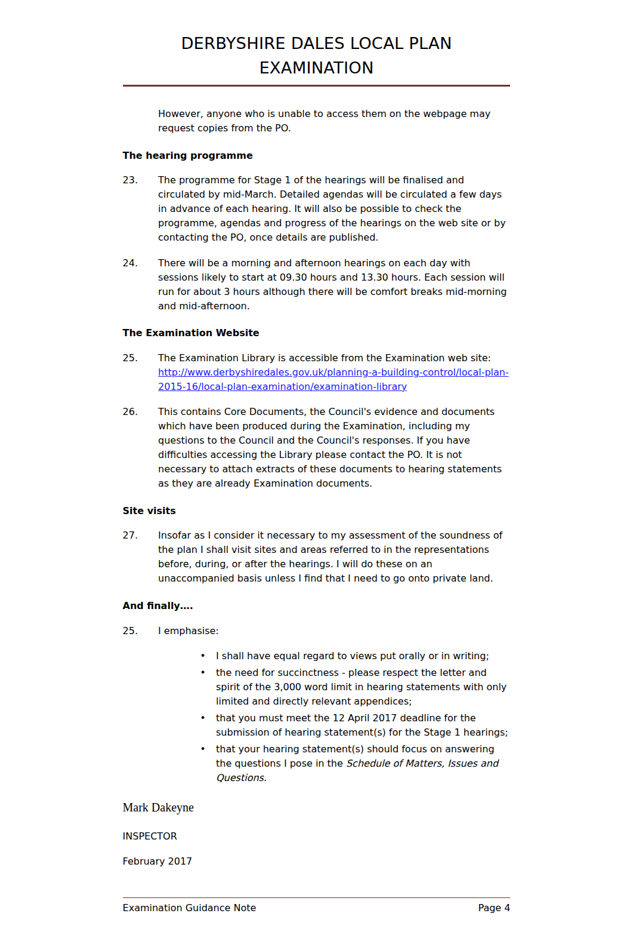DERBYSHIRE DALES LOCAL PLAN EXAMINATION
However, anyone who is unable to access them on the webpage may request copies from the PO.
The hearing programme
23.
The programme for Stage 1 of the hearings will be finalised and circulated by mid-March. Detailed agendas will be circulated a few days in advance of each hearing. It will also be possible to check the programme, agendas and progress of the hearings on the web site or by contacting the PO, once details are published.
24.
There will be a morning and afternoon hearings on each day with sessions likely to start at 09.30 hours and 13.30 hours. Each session will run for about 3 hours although there will be comfort breaks mid-morning and mid-afternoon.
The Examination Website
25.
The Examination Library is accessible from the Examination web site:
http://www.derbyshiredales.gov.uk/planning-a-building-control/local-plan-2015-16/local-plan-examination/examination-library
26.
This contains Core Documents, the Council's evidence and documents which have been produced during the Examination, including my questions to the Council and the Council's responses. If you have difficulties accessing the Library please contact the PO. It is not necessary to attach extracts of these documents to hearing statements as they are already Examination documents.
Site visits
27.
Insofar as I consider it necessary to my assessment of the soundness of the plan I shall visit sites and areas referred to in the representations before, during, or after the hearings. I will do these on an unaccompanied basis unless I find that I need to go onto private land.
And finally….
25.
I emphasise:
I shall have equal regard to views put orally or in writing;
the need for succinctness - please respect the letter and spirit of the 3,000 word limit in hearing statements with only limited and directly relevant appendices;
that you must meet the 12 April 2017 deadline for the submission of hearing statement(s) for the Stage 1 hearings;
that your hearing statement(s) should focus on answering the questions I pose in the Schedule of Matters, Issues and Questions.
Mark Dakeyne
INSPECTOR
February 2017
Examination Guidance Note Page 4